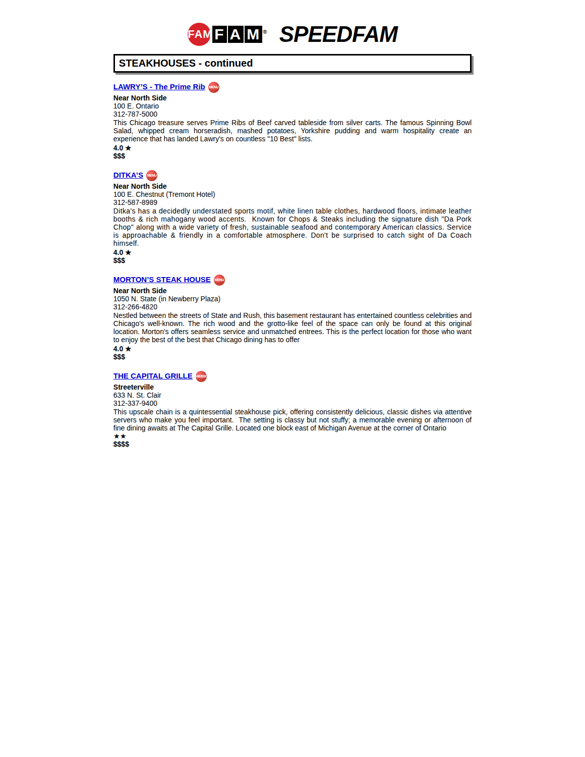FAM FAM® SPEEDFAM
STEAKHOUSES - continued
LAWRY’S - The Prime Rib MENU
Near North Side
100 E. Ontario
312-787-5000
This Chicago treasure serves Prime Ribs of Beef carved tableside from silver carts. The famous Spinning Bowl Salad, whipped cream horseradish, mashed potatoes, Yorkshire pudding and warm hospitality create an experience that has landed Lawry's on countless "10 Best" lists.
4.0 ★
$$$
DITKA’S MENU
Near North Side
100 E. Chestnut (Tremont Hotel)
312-587-8989
Ditka's has a decidedly understated sports motif, white linen table clothes, hardwood floors, intimate leather booths & rich mahogany wood accents. Known for Chops & Steaks including the signature dish "Da Pork Chop" along with a wide variety of fresh, sustainable seafood and contemporary American classics. Service is approachable & friendly in a comfortable atmosphere. Don't be surprised to catch sight of Da Coach himself.
4.0 ★
$$$
MORTON’S STEAK HOUSE MENU
Near North Side
1050 N. State (in Newberry Plaza)
312-266-4820
Nestled between the streets of State and Rush, this basement restaurant has entertained countless celebrities and Chicago's well-known. The rich wood and the grotto-like feel of the space can only be found at this original location. Morton's offers seamless service and unmatched entrees. This is the perfect location for those who want to enjoy the best of the best that Chicago dining has to offer
4.0 ★
$$$
THE CAPITAL GRILLE WEBSITE
Streeterville
633 N. St. Clair
312-337-9400
This upscale chain is a quintessential steakhouse pick, offering consistently delicious, classic dishes via attentive servers who make you feel important. The setting is classy but not stuffy; a memorable evening or afternoon of fine dining awaits at The Capital Grille. Located one block east of Michigan Avenue at the corner of Ontario
★★
$$$$